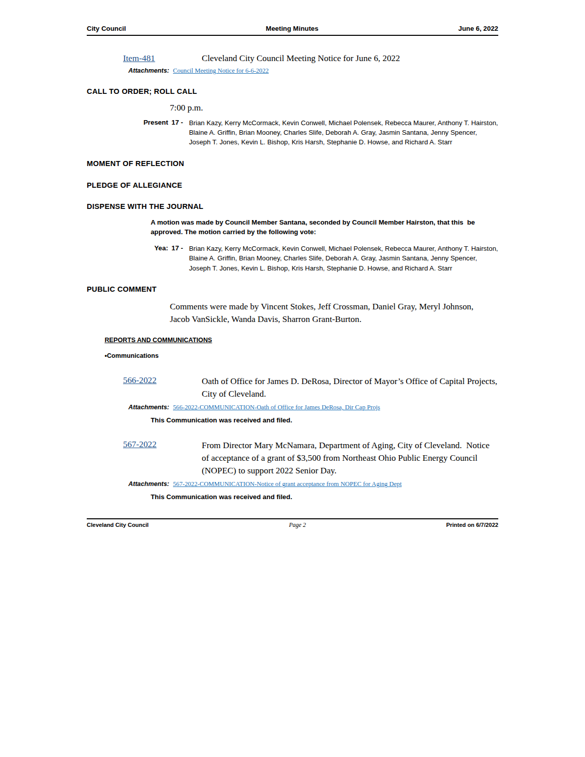City Council
Meeting Minutes
June 6, 2022
Item-481
Cleveland City Council Meeting Notice for June 6, 2022
Attachments:
Council Meeting Notice for 6-6-2022
CALL TO ORDER; ROLL CALL
7:00 p.m.
Present
17 -
Brian Kazy, Kerry McCormack, Kevin Conwell, Michael Polensek, Rebecca Maurer, Anthony T. Hairston, Blaine A. Griffin, Brian Mooney, Charles Slife, Deborah A. Gray, Jasmin Santana, Jenny Spencer, Joseph T. Jones, Kevin L. Bishop, Kris Harsh, Stephanie D. Howse, and Richard A. Starr
MOMENT OF REFLECTION
PLEDGE OF ALLEGIANCE
DISPENSE WITH THE JOURNAL
A motion was made by Council Member Santana, seconded by Council Member Hairston, that this be approved. The motion carried by the following vote:
Yea:
17 -
Brian Kazy, Kerry McCormack, Kevin Conwell, Michael Polensek, Rebecca Maurer, Anthony T. Hairston, Blaine A. Griffin, Brian Mooney, Charles Slife, Deborah A. Gray, Jasmin Santana, Jenny Spencer, Joseph T. Jones, Kevin L. Bishop, Kris Harsh, Stephanie D. Howse, and Richard A. Starr
PUBLIC COMMENT
Comments were made by Vincent Stokes, Jeff Crossman, Daniel Gray, Meryl Johnson, Jacob VanSickle, Wanda Davis, Sharron Grant-Burton.
REPORTS AND COMMUNICATIONS
•Communications
566-2022
Oath of Office for James D. DeRosa, Director of Mayor’s Office of Capital Projects, City of Cleveland.
Attachments:
566-2022-COMMUNICATION-Oath of Office for James DeRosa, Dir Cap Projs
This Communication was received and filed.
567-2022
From Director Mary McNamara, Department of Aging, City of Cleveland. Notice of acceptance of a grant of $3,500 from Northeast Ohio Public Energy Council (NOPEC) to support 2022 Senior Day.
Attachments:
567-2022-COMMUNICATION-Notice of grant acceptance from NOPEC for Aging Dept
This Communication was received and filed.
Cleveland City Council
Page 2
Printed on 6/7/2022